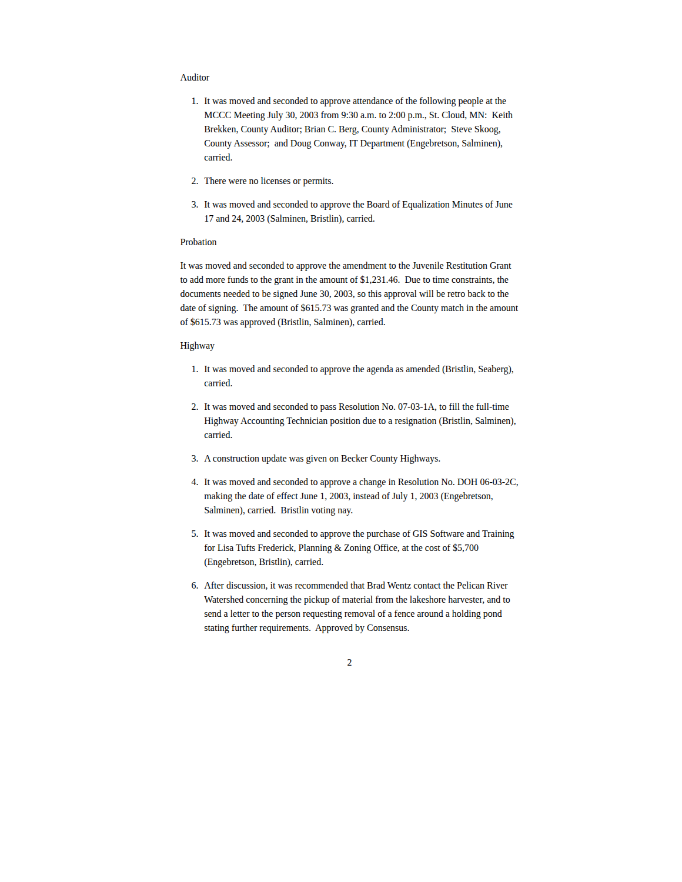Auditor
It was moved and seconded to approve attendance of the following people at the MCCC Meeting July 30, 2003 from 9:30 a.m. to 2:00 p.m., St. Cloud, MN: Keith Brekken, County Auditor; Brian C. Berg, County Administrator; Steve Skoog, County Assessor; and Doug Conway, IT Department (Engebretson, Salminen), carried.
There were no licenses or permits.
It was moved and seconded to approve the Board of Equalization Minutes of June 17 and 24, 2003 (Salminen, Bristlin), carried.
Probation
It was moved and seconded to approve the amendment to the Juvenile Restitution Grant to add more funds to the grant in the amount of $1,231.46. Due to time constraints, the documents needed to be signed June 30, 2003, so this approval will be retro back to the date of signing. The amount of $615.73 was granted and the County match in the amount of $615.73 was approved (Bristlin, Salminen), carried.
Highway
It was moved and seconded to approve the agenda as amended (Bristlin, Seaberg), carried.
It was moved and seconded to pass Resolution No. 07-03-1A, to fill the full-time Highway Accounting Technician position due to a resignation (Bristlin, Salminen), carried.
A construction update was given on Becker County Highways.
It was moved and seconded to approve a change in Resolution No. DOH 06-03-2C, making the date of effect June 1, 2003, instead of July 1, 2003 (Engebretson, Salminen), carried. Bristlin voting nay.
It was moved and seconded to approve the purchase of GIS Software and Training for Lisa Tufts Frederick, Planning & Zoning Office, at the cost of $5,700 (Engebretson, Bristlin), carried.
After discussion, it was recommended that Brad Wentz contact the Pelican River Watershed concerning the pickup of material from the lakeshore harvester, and to send a letter to the person requesting removal of a fence around a holding pond stating further requirements. Approved by Consensus.
2